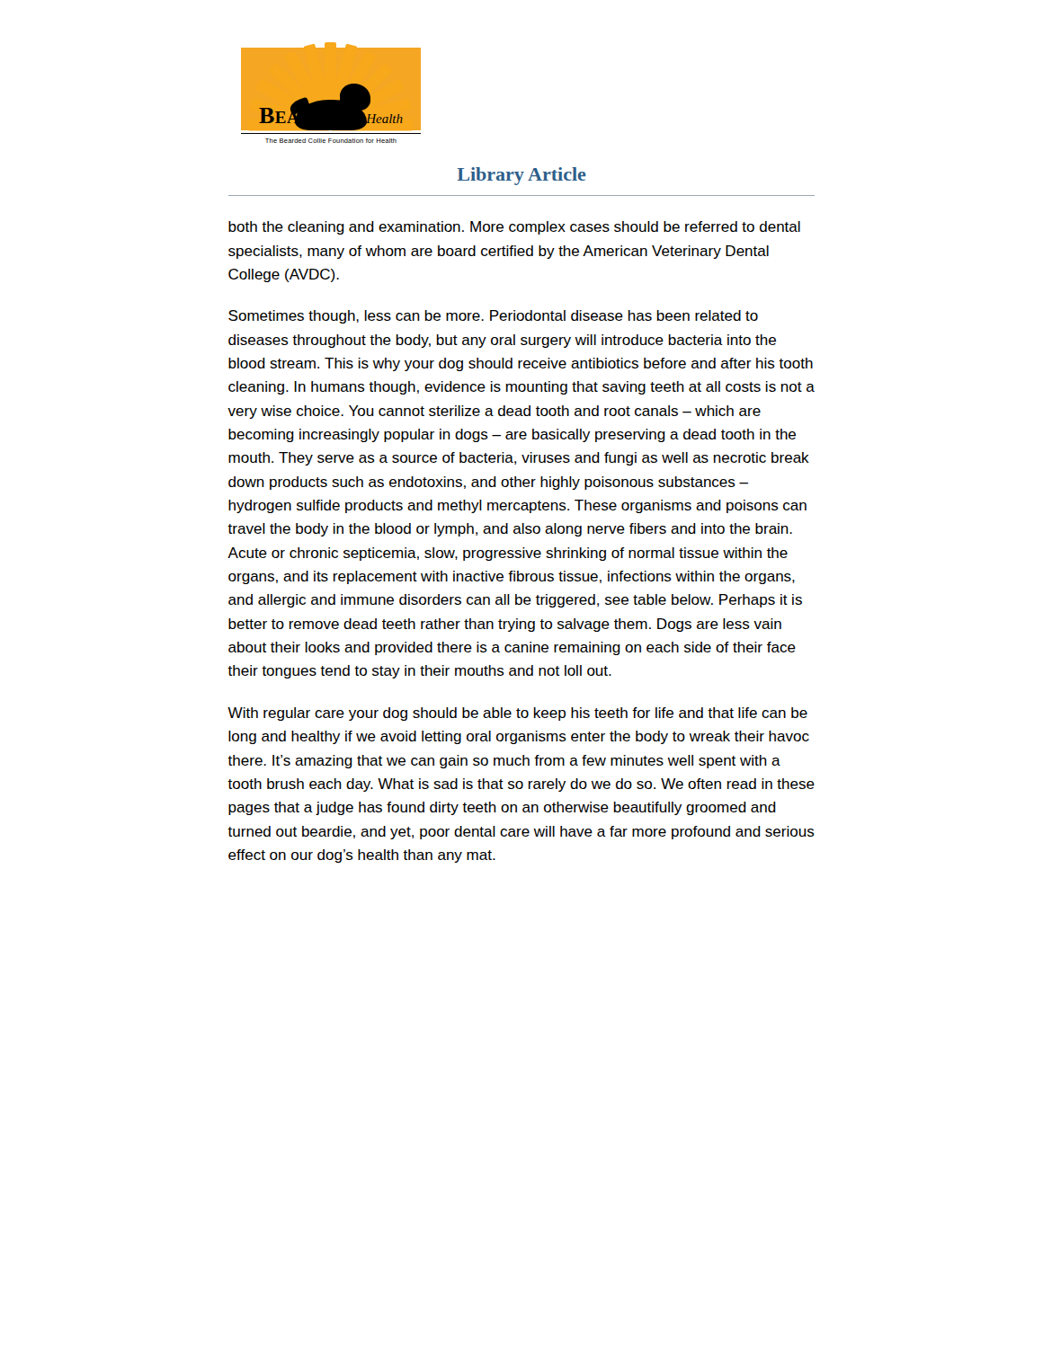BEACON for Health
The Bearded Collie Foundation for Health
Library Article
both the cleaning and examination. More complex cases should be referred to dental specialists, many of whom are board certified by the American Veterinary Dental College (AVDC).
Sometimes though, less can be more. Periodontal disease has been related to diseases throughout the body, but any oral surgery will introduce bacteria into the blood stream. This is why your dog should receive antibiotics before and after his tooth cleaning. In humans though, evidence is mounting that saving teeth at all costs is not a very wise choice. You cannot sterilize a dead tooth and root canals – which are becoming increasingly popular in dogs – are basically preserving a dead tooth in the mouth. They serve as a source of bacteria, viruses and fungi as well as necrotic break down products such as endotoxins, and other highly poisonous substances – hydrogen sulfide products and methyl mercaptens. These organisms and poisons can travel the body in the blood or lymph, and also along nerve fibers and into the brain. Acute or chronic septicemia, slow, progressive shrinking of normal tissue within the organs, and its replacement with inactive fibrous tissue, infections within the organs, and allergic and immune disorders can all be triggered, see table below. Perhaps it is better to remove dead teeth rather than trying to salvage them. Dogs are less vain about their looks and provided there is a canine remaining on each side of their face their tongues tend to stay in their mouths and not loll out.
With regular care your dog should be able to keep his teeth for life and that life can be long and healthy if we avoid letting oral organisms enter the body to wreak their havoc there. It’s amazing that we can gain so much from a few minutes well spent with a tooth brush each day. What is sad is that so rarely do we do so. We often read in these pages that a judge has found dirty teeth on an otherwise beautifully groomed and turned out beardie, and yet, poor dental care will have a far more profound and serious effect on our dog’s health than any mat.